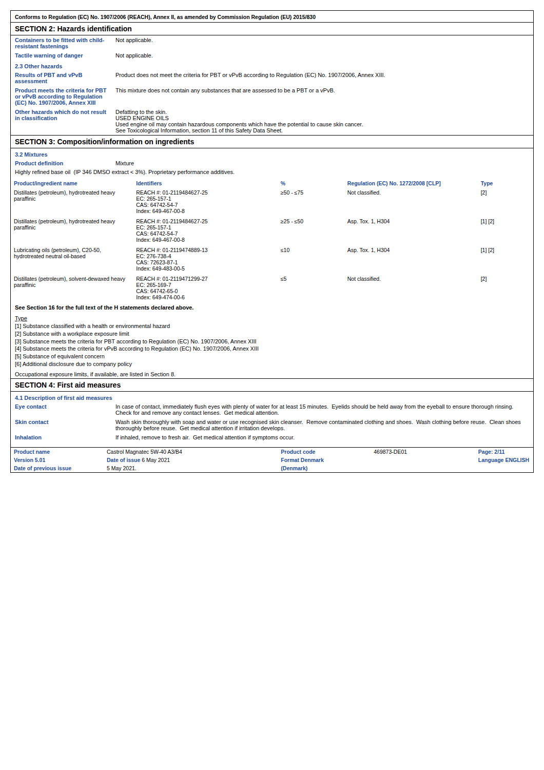Conforms to Regulation (EC) No. 1907/2006 (REACH), Annex II, as amended by Commission Regulation (EU) 2015/830
SECTION 2: Hazards identification
| Containers to be fitted with child-resistant fastenings | Not applicable. |
| Tactile warning of danger | Not applicable. |
2.3 Other hazards
| Results of PBT and vPvB assessment | Product does not meet the criteria for PBT or vPvB according to Regulation (EC) No. 1907/2006, Annex XIII. |
| Product meets the criteria for PBT or vPvB according to Regulation (EC) No. 1907/2006, Annex XIII | This mixture does not contain any substances that are assessed to be a PBT or a vPvB. |
| Other hazards which do not result in classification | Defatting to the skin. USED ENGINE OILS Used engine oil may contain hazardous components which have the potential to cause skin cancer. See Toxicological Information, section 11 of this Safety Data Sheet. |
SECTION 3: Composition/information on ingredients
3.2 Mixtures
| Product definition | Mixture |
Highly refined base oil (IP 346 DMSO extract < 3%). Proprietary performance additives.
| Product/ingredient name | Identifiers | % | Regulation (EC) No. 1272/2008 [CLP] | Type |
| --- | --- | --- | --- | --- |
| Distillates (petroleum), hydrotreated heavy paraffinic | REACH #: 01-2119484627-25 EC: 265-157-1 CAS: 64742-54-7 Index: 649-467-00-8 | ≥50 - ≤75 | Not classified. | [2] |
| Distillates (petroleum), hydrotreated heavy paraffinic | REACH #: 01-2119484627-25 EC: 265-157-1 CAS: 64742-54-7 Index: 649-467-00-8 | ≥25 - ≤50 | Asp. Tox. 1, H304 | [1] [2] |
| Lubricating oils (petroleum), C20-50, hydrotreated neutral oil-based | REACH #: 01-2119474889-13 EC: 276-738-4 CAS: 72623-87-1 Index: 649-483-00-5 | ≤10 | Asp. Tox. 1, H304 | [1] [2] |
| Distillates (petroleum), solvent-dewaxed heavy paraffinic | REACH #: 01-2119471299-27 EC: 265-169-7 CAS: 64742-65-0 Index: 649-474-00-6 | ≤5 | Not classified. | [2] |
See Section 16 for the full text of the H statements declared above.
Type
[1] Substance classified with a health or environmental hazard
[2] Substance with a workplace exposure limit
[3] Substance meets the criteria for PBT according to Regulation (EC) No. 1907/2006, Annex XIII
[4] Substance meets the criteria for vPvB according to Regulation (EC) No. 1907/2006, Annex XIII
[5] Substance of equivalent concern
[6] Additional disclosure due to company policy
Occupational exposure limits, if available, are listed in Section 8.
SECTION 4: First aid measures
4.1 Description of first aid measures
| Eye contact | In case of contact, immediately flush eyes with plenty of water for at least 15 minutes. Eyelids should be held away from the eyeball to ensure thorough rinsing. Check for and remove any contact lenses. Get medical attention. |
| Skin contact | Wash skin thoroughly with soap and water or use recognised skin cleanser. Remove contaminated clothing and shoes. Wash clothing before reuse. Clean shoes thoroughly before reuse. Get medical attention if irritation develops. |
| Inhalation | If inhaled, remove to fresh air. Get medical attention if symptoms occur. |
| Product name | Castrol Magnatec 5W-40 A3/B4 | Product code | 469873-DE01 | Page: 2/11 |
| Version 5.01 | Date of issue 6 May 2021 | Format Denmark | | Language ENGLISH |
| Date of previous issue | 5 May 2021. | (Denmark) | | |